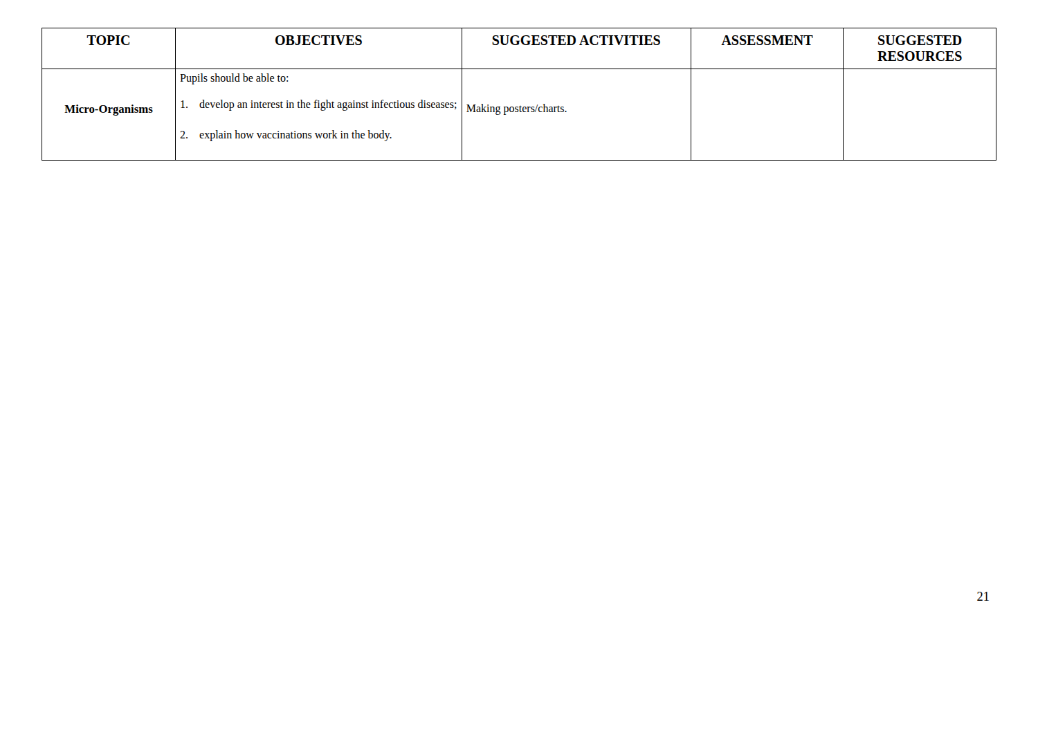| TOPIC | OBJECTIVES | SUGGESTED ACTIVITIES | ASSESSMENT | SUGGESTED RESOURCES |
| --- | --- | --- | --- | --- |
| Micro-Organisms | Pupils should be able to: develop an interest in the fight against infectious diseases; explain how vaccinations work in the body. | Making posters/charts. | | |
21